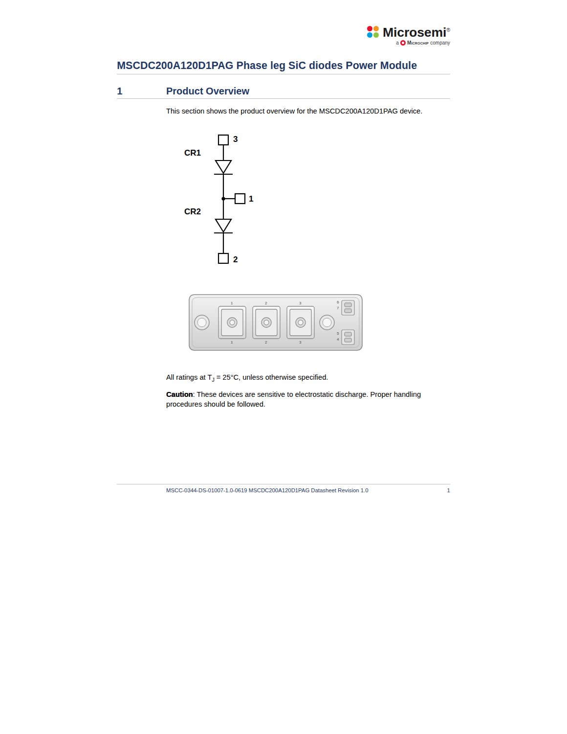Microsemi®
a Microchip company
MSCDC200A120D1PAG Phase leg SiC diodes Power Module
1
Product Overview
This section shows the product overview for the MSCDC200A120D1PAG device.
3 1 2 CR1 CR2
1 2 3 1 2 3 6 7 5 4
All ratings at TJ = 25°C, unless otherwise specified.
Caution: These devices are sensitive to electrostatic discharge. Proper handling procedures should be followed.
MSCC-0344-DS-01007-1.0-0619 MSCDC200A120D1PAG Datasheet Revision 1.0
1